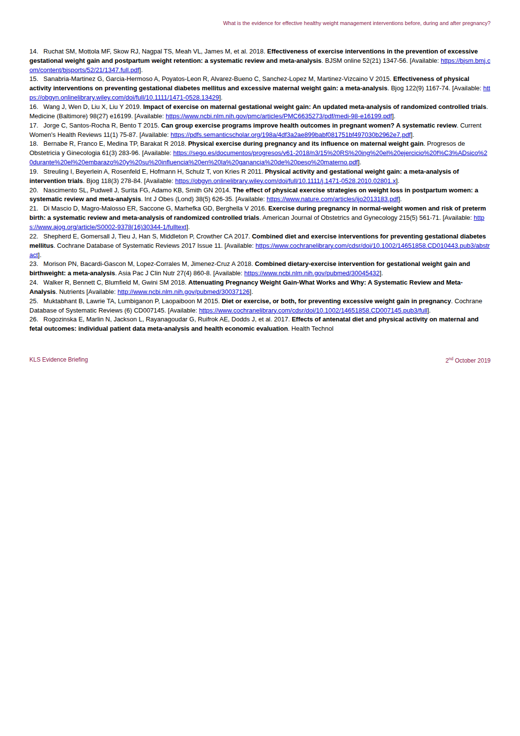What is the evidence for effective healthy weight management interventions before, during and after pregnancy?
14. Ruchat SM, Mottola MF, Skow RJ, Nagpal TS, Meah VL, James M, et al. 2018. Effectiveness of exercise interventions in the prevention of excessive gestational weight gain and postpartum weight retention: a systematic review and meta-analysis. BJSM online 52(21) 1347-56. [Available: https://bjsm.bmj.com/content/bjsports/52/21/1347.full.pdf].
15. Sanabria-Martinez G, Garcia-Hermoso A, Poyatos-Leon R, Alvarez-Bueno C, Sanchez-Lopez M, Martinez-Vizcaino V 2015. Effectiveness of physical activity interventions on preventing gestational diabetes mellitus and excessive maternal weight gain: a meta-analysis. Bjog 122(9) 1167-74. [Available: https://obgyn.onlinelibrary.wiley.com/doi/full/10.1111/1471-0528.13429].
16. Wang J, Wen D, Liu X, Liu Y 2019. Impact of exercise on maternal gestational weight gain: An updated meta-analysis of randomized controlled trials. Medicine (Baltimore) 98(27) e16199. [Available: https://www.ncbi.nlm.nih.gov/pmc/articles/PMC6635273/pdf/medi-98-e16199.pdf].
17. Jorge C, Santos-Rocha R, Bento T 2015. Can group exercise programs improve health outcomes in pregnant women? A systematic review. Current Women's Health Reviews 11(1) 75-87. [Available: https://pdfs.semanticscholar.org/198a/4df3a2ae899babf081751bf497030b2962e7.pdf].
18. Bernabe R, Franco E, Medina TP, Barakat R 2018. Physical exercise during pregnancy and its influence on maternal weight gain. Progresos de Obstetricia y Ginecologia 61(3) 283-96. [Available: https://sego.es/documentos/progresos/v61-2018/n3/15%20RS%20ing%20el%20ejercicio%20f%C3%ADsico%20durante%20el%20embarazo%20y%20su%20influencia%20en%20la%20ganancia%20de%20peso%20materno.pdf].
19. Streuling I, Beyerlein A, Rosenfeld E, Hofmann H, Schulz T, von Kries R 2011. Physical activity and gestational weight gain: a meta-analysis of intervention trials. Bjog 118(3) 278-84. [Available: https://obgyn.onlinelibrary.wiley.com/doi/full/10.1111/j.1471-0528.2010.02801.x].
20. Nascimento SL, Pudwell J, Surita FG, Adamo KB, Smith GN 2014. The effect of physical exercise strategies on weight loss in postpartum women: a systematic review and meta-analysis. Int J Obes (Lond) 38(5) 626-35. [Available: https://www.nature.com/articles/ijo2013183.pdf].
21. Di Mascio D, Magro-Malosso ER, Saccone G, Marhefka GD, Berghella V 2016. Exercise during pregnancy in normal-weight women and risk of preterm birth: a systematic review and meta-analysis of randomized controlled trials. American Journal of Obstetrics and Gynecology 215(5) 561-71. [Available: https://www.ajog.org/article/S0002-9378(16)30344-1/fulltext].
22. Shepherd E, Gomersall J, Tieu J, Han S, Middleton P, Crowther CA 2017. Combined diet and exercise interventions for preventing gestational diabetes mellitus. Cochrane Database of Systematic Reviews 2017 Issue 11. [Available: https://www.cochranelibrary.com/cdsr/doi/10.1002/14651858.CD010443.pub3/abstract].
23. Morison PN, Bacardi-Gascon M, Lopez-Corrales M, Jimenez-Cruz A 2018. Combined dietary-exercise intervention for gestational weight gain and birthweight: a meta-analysis. Asia Pac J Clin Nutr 27(4) 860-8. [Available: https://www.ncbi.nlm.nih.gov/pubmed/30045432].
24. Walker R, Bennett C, Blumfield M, Gwini SM 2018. Attenuating Pregnancy Weight Gain-What Works and Why: A Systematic Review and Meta-Analysis. Nutrients [Available: http://www.ncbi.nlm.nih.gov/pubmed/30037126].
25. Muktabhant B, Lawrie TA, Lumbiganon P, Laopaiboon M 2015. Diet or exercise, or both, for preventing excessive weight gain in pregnancy. Cochrane Database of Systematic Reviews (6) CD007145. [Available: https://www.cochranelibrary.com/cdsr/doi/10.1002/14651858.CD007145.pub3/full].
26. Rogozinska E, Marlin N, Jackson L, Rayanagoudar G, Ruifrok AE, Dodds J, et al. 2017. Effects of antenatal diet and physical activity on maternal and fetal outcomes: individual patient data meta-analysis and health economic evaluation. Health Technol
KLS Evidence Briefing 2nd October 2019